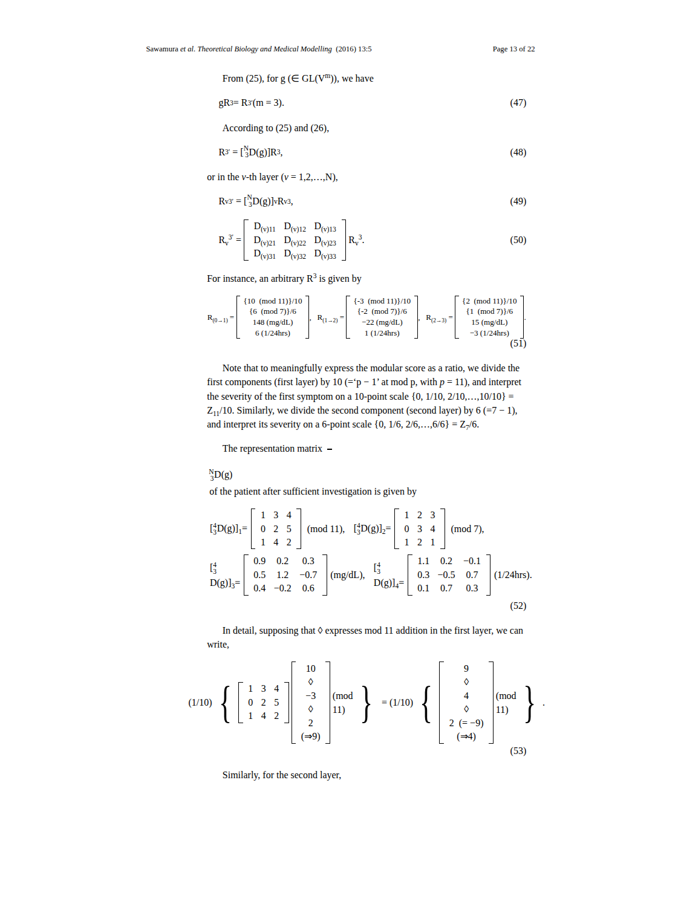Sawamura et al. Theoretical Biology and Medical Modelling (2016) 13:5
Page 13 of 22
From (25), for g (∈ GL(Vm)), we have
gR3= R3′(m = 3).
(47)
According to (25) and (26),
R3′ = [N 3 D(g)]R3,
(48)
or in the v-th layer (v = 1,2,…,N),
Rv3′ = [N 3 D(g)]vRv3,
(49)
Rv3′ =
| D (v)11 | D (v)12 | D (v)13 |
| D (v)21 | D (v)22 | D (v)23 |
| D (v)31 | D (v)32 | D (v)33 |
Rv3.
(50)
For instance, an arbitrary R3 is given by
R(0→1) =
| {10 (mod 11)}/10 |
| {6 (mod 7)}/6 |
| 148 (mg/dL) |
| 6 (1/24hrs) |
,
R(1→2) =
| {-3 (mod 11)}/10 |
| {-2 (mod 7)}/6 |
| −22 (mg/dL) |
| 1 (1/24hrs) |
,
R(2→3) =
| {2 (mod 11)}/10 |
| {1 (mod 7)}/6 |
| 15 (mg/dL) |
| −3 (1/24hrs) |
.
(51)
Note that to meaningfully express the modular score as a ratio, we divide the first components (first layer) by 10 (=‘p − 1’ at mod p, with p = 11), and interpret the severity of the first symptom on a 10-point scale {0, 1/10, 2/10,…,10/10} = Z11/10. Similarly, we divide the second component (second layer) by 6 (=7 − 1), and interpret its severity on a 6-point scale {0, 1/6, 2/6,…,6/6} = Z7/6.
The representation matrix
| N 3 D(g) |
of the patient after sufficient investigation is given by
[43 D(g)]1=
| 1 | 3 | 4 |
| 0 | 2 | 5 |
| 1 | 4 | 2 |
(mod 11),
[43 D(g)]2=
| 1 | 2 | 3 |
| 0 | 3 | 4 |
| 1 | 2 | 1 |
(mod 7),
[43 D(g)]3=
| 0.9 | 0.2 | 0.3 |
| 0.5 | 1.2 | −0.7 |
| 0.4 | −0.2 | 0.6 |
(mg/dL),
[43 D(g)]4=
| 1.1 | 0.2 | −0.1 |
| 0.3 | −0.5 | 0.7 |
| 0.1 | 0.7 | 0.3 |
(1/24hrs).
(52)
In detail, supposing that ◊ expresses mod 11 addition in the first layer, we can write,
(1/10) {
| 1 | 3 | 4 |
| 0 | 2 | 5 |
| 1 | 4 | 2 |
| 10 |
| ◊ |
| −3 |
| ◊ |
| 2 |
| (⇒9) |
(mod 11) } = (1/10) {
| 9 |
| ◊ |
| 4 |
| ◊ |
| 2 (= −9) |
| (⇒4) |
(mod 11) } .
(53)
Similarly, for the second layer,